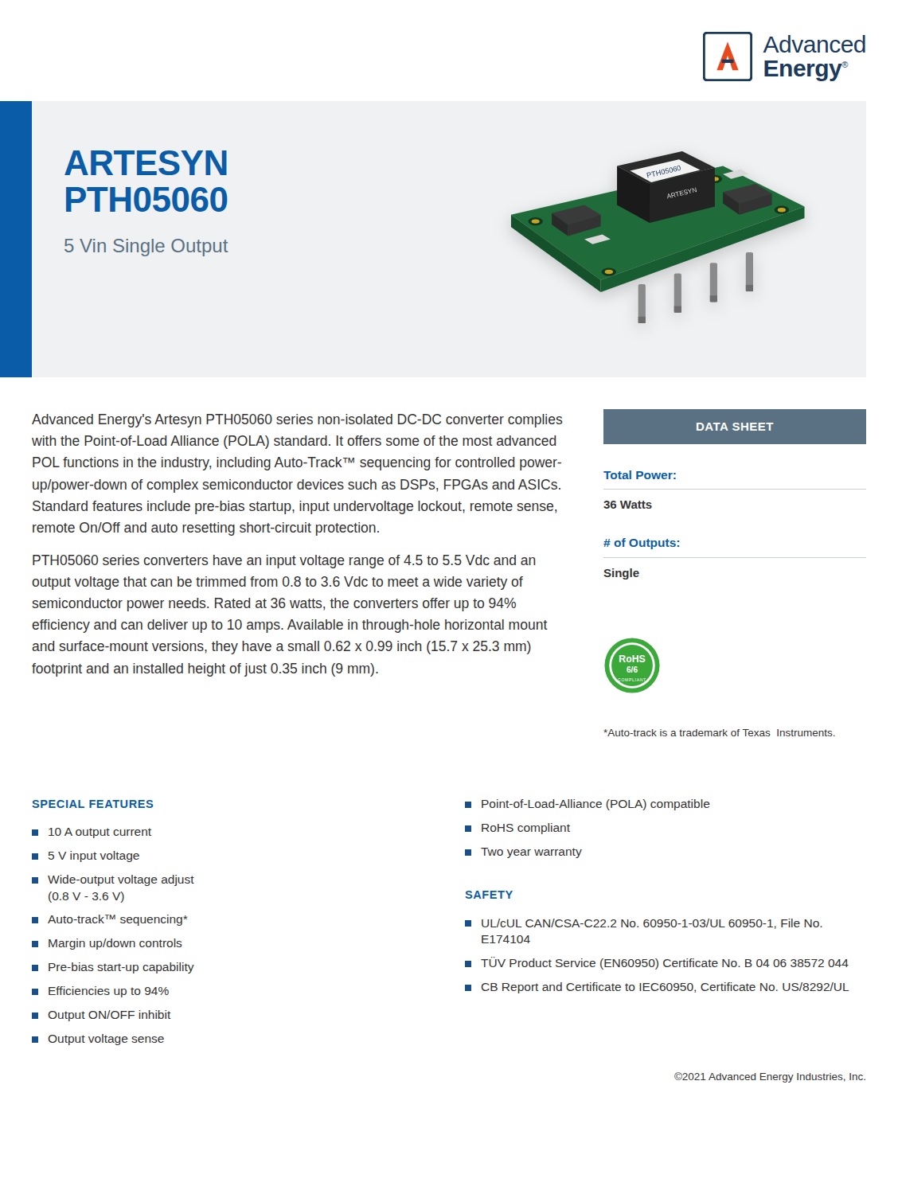Advanced Energy®
ARTESYN
PTH05060
5 Vin Single Output
PTH05060 ARTESYN
Advanced Energy's Artesyn PTH05060 series non-isolated DC-DC converter complies with the Point-of-Load Alliance (POLA) standard. It offers some of the most advanced POL functions in the industry, including Auto-Track™ sequencing for controlled power-up/power-down of complex semiconductor devices such as DSPs, FPGAs and ASICs. Standard features include pre-bias startup, input undervoltage lockout, remote sense, remote On/Off and auto resetting short-circuit protection.
PTH05060 series converters have an input voltage range of 4.5 to 5.5 Vdc and an output voltage that can be trimmed from 0.8 to 3.6 Vdc to meet a wide variety of semiconductor power needs. Rated at 36 watts, the converters offer up to 94% efficiency and can deliver up to 10 amps. Available in through-hole horizontal mount and surface-mount versions, they have a small 0.62 x 0.99 inch (15.7 x 25.3 mm) footprint and an installed height of just 0.35 inch (9 mm).
DATA SHEET
Total Power:
36 Watts
# of Outputs:
Single
RoHS 6/6 COMPLIANT
*Auto-track is a trademark of Texas Instruments.
Special Features
10 A output current
5 V input voltage
Wide-output voltage adjust
(0.8 V - 3.6 V)
Auto-track™ sequencing*
Margin up/down controls
Pre-bias start-up capability
Efficiencies up to 94%
Output ON/OFF inhibit
Output voltage sense
Point-of-Load-Alliance (POLA) compatible
RoHS compliant
Two year warranty
Safety
UL/cUL CAN/CSA-C22.2 No. 60950-1-03/UL 60950-1, File No. E174104
TÜV Product Service (EN60950) Certificate No. B 04 06 38572 044
CB Report and Certificate to IEC60950, Certificate No. US/8292/UL
©2021 Advanced Energy Industries, Inc.